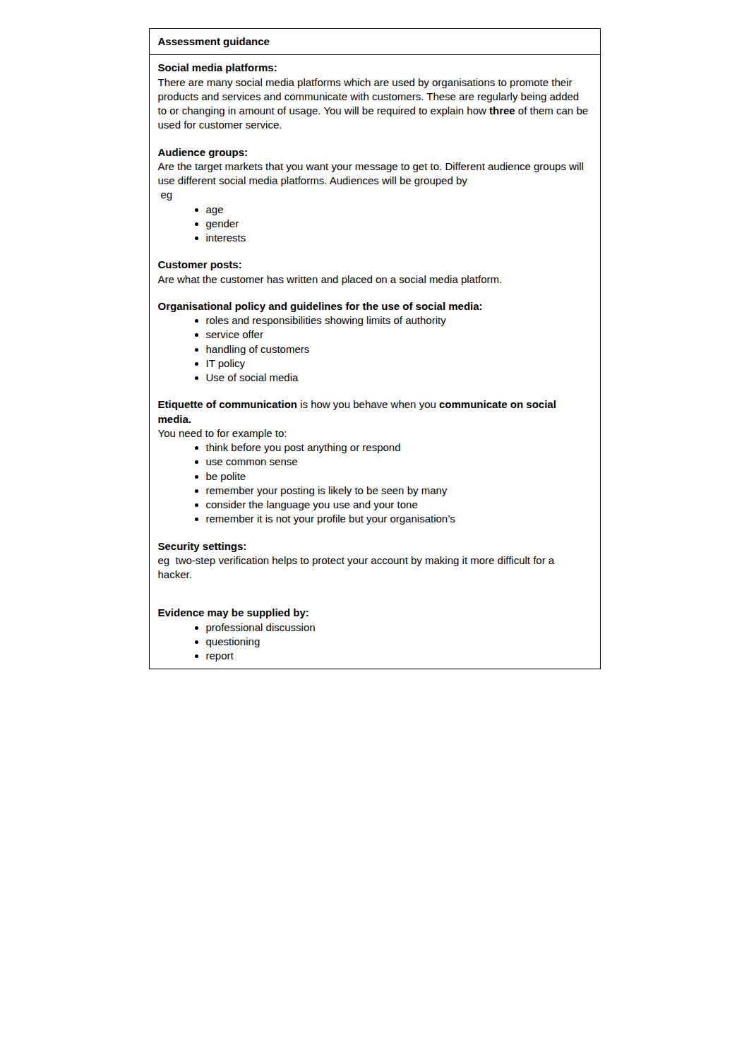| Assessment guidance |
| --- |
| Social media platforms: There are many social media platforms which are used by organisations to promote their products and services and communicate with customers. These are regularly being added to or changing in amount of usage. You will be required to explain how three of them can be used for customer service. Audience groups: Are the target markets that you want your message to get to. Different audience groups will use different social media platforms. Audiences will be grouped by eg age gender interests Customer posts: Are what the customer has written and placed on a social media platform. Organisational policy and guidelines for the use of social media: roles and responsibilities showing limits of authority service offer handling of customers IT policy Use of social media Etiquette of communication is how you behave when you communicate on social media. You need to for example to: think before you post anything or respond use common sense be polite remember your posting is likely to be seen by many consider the language you use and your tone remember it is not your profile but your organisation’s Security settings: eg two-step verification helps to protect your account by making it more difficult for a hacker. Evidence may be supplied by: professional discussion questioning report |